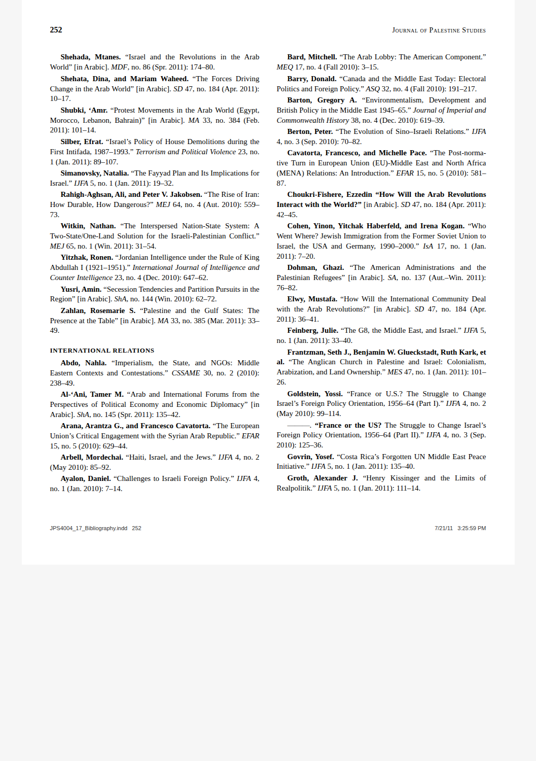252 Journal of Palestine Studies
Shehada, Mtanes. “Israel and the Revolutions in the Arab World” [in Arabic]. MDF, no. 86 (Spr. 2011): 174–80.
Shehata, Dina, and Mariam Waheed. “The Forces Driving Change in the Arab World” [in Arabic]. SD 47, no. 184 (Apr. 2011): 10–17.
Shubki, ‘Amr. “Protest Movements in the Arab World (Egypt, Morocco, Lebanon, Bahrain)” [in Arabic]. MA 33, no. 384 (Feb. 2011): 101–14.
Silber, Efrat. “Israel’s Policy of House Demolitions during the First Intifada, 1987–1993.” Terrorism and Political Violence 23, no. 1 (Jan. 2011): 89–107.
Simanovsky, Natalia. “The Fayyad Plan and Its Implications for Israel.” IJFA 5, no. 1 (Jan. 2011): 19–32.
Rahigh-Aghsan, Ali, and Peter V. Jakobsen. “The Rise of Iran: How Durable, How Dangerous?” MEJ 64, no. 4 (Aut. 2010): 559–73.
Witkin, Nathan. “The Interspersed Nation-State System: A Two-State/One-Land Solution for the Israeli-Palestinian Conflict.” MEJ 65, no. 1 (Win. 2011): 31–54.
Yitzhak, Ronen. “Jordanian Intelligence under the Rule of King Abdullah I (1921–1951).” International Journal of Intelligence and Counter Intelligence 23, no. 4 (Dec. 2010): 647–62.
Yusri, Amin. “Secession Tendencies and Partition Pursuits in the Region” [in Arabic]. ShA, no. 144 (Win. 2010): 62–72.
Zahlan, Rosemarie S. “Palestine and the Gulf States: The Presence at the Table” [in Arabic]. MA 33, no. 385 (Mar. 2011): 33–49.
INTERNATIONAL RELATIONS
Abdo, Nahla. “Imperialism, the State, and NGOs: Middle Eastern Contexts and Contestations.” CSSAME 30, no. 2 (2010): 238–49.
Al-‘Ani, Tamer M. “Arab and International Forums from the Perspectives of Political Economy and Economic Diplomacy” [in Arabic]. ShA, no. 145 (Spr. 2011): 135–42.
Arana, Arantza G., and Francesco Cavatorta. “The European Union’s Critical Engagement with the Syrian Arab Republic.” EFAR 15, no. 5 (2010): 629–44.
Arbell, Mordechai. “Haiti, Israel, and the Jews.” IJFA 4, no. 2 (May 2010): 85–92.
Ayalon, Daniel. “Challenges to Israeli Foreign Policy.” IJFA 4, no. 1 (Jan. 2010): 7–14.
Bard, Mitchell. “The Arab Lobby: The American Component.” MEQ 17, no. 4 (Fall 2010): 3–15.
Barry, Donald. “Canada and the Middle East Today: Electoral Politics and Foreign Policy.” ASQ 32, no. 4 (Fall 2010): 191–217.
Barton, Gregory A. “Environmentalism, Development and British Policy in the Middle East 1945–65.” Journal of Imperial and Commonwealth History 38, no. 4 (Dec. 2010): 619–39.
Berton, Peter. “The Evolution of Sino–Israeli Relations.” IJFA 4, no. 3 (Sep. 2010): 70–82.
Cavatorta, Francesco, and Michelle Pace. “The Post-normative Turn in European Union (EU)-Middle East and North Africa (MENA) Relations: An Introduction.” EFAR 15, no. 5 (2010): 581–87.
Choukri-Fishere, Ezzedin “How Will the Arab Revolutions Interact with the World?” [in Arabic]. SD 47, no. 184 (Apr. 2011): 42–45.
Cohen, Yinon, Yitchak Haberfeld, and Irena Kogan. “Who Went Where? Jewish Immigration from the Former Soviet Union to Israel, the USA and Germany, 1990–2000.” IsA 17, no. 1 (Jan. 2011): 7–20.
Dohman, Ghazi. “The American Administrations and the Palestinian Refugees” [in Arabic]. SA, no. 137 (Aut.–Win. 2011): 76–82.
Elwy, Mustafa. “How Will the International Community Deal with the Arab Revolutions?” [in Arabic]. SD 47, no. 184 (Apr. 2011): 36–41.
Feinberg, Julie. “The G8, the Middle East, and Israel.” IJFA 5, no. 1 (Jan. 2011): 33–40.
Frantzman, Seth J., Benjamin W. Glueckstadt, Ruth Kark, et al. “The Anglican Church in Palestine and Israel: Colonialism, Arabization, and Land Ownership.” MES 47, no. 1 (Jan. 2011): 101–26.
Goldstein, Yossi. “France or U.S.? The Struggle to Change Israel’s Foreign Policy Orientation, 1956–64 (Part I).” IJFA 4, no. 2 (May 2010): 99–114.
———. “France or the US? The Struggle to Change Israel’s Foreign Policy Orientation, 1956–64 (Part II).” IJFA 4, no. 3 (Sep. 2010): 125–36.
Govrin, Yosef. “Costa Rica’s Forgotten UN Middle East Peace Initiative.” IJFA 5, no. 1 (Jan. 2011): 135–40.
Groth, Alexander J. “Henry Kissinger and the Limits of Realpolitik.” IJFA 5, no. 1 (Jan. 2011): 111–14.
JPS4004_17_Bibliography.indd 252 7/21/11 3:25:59 PM